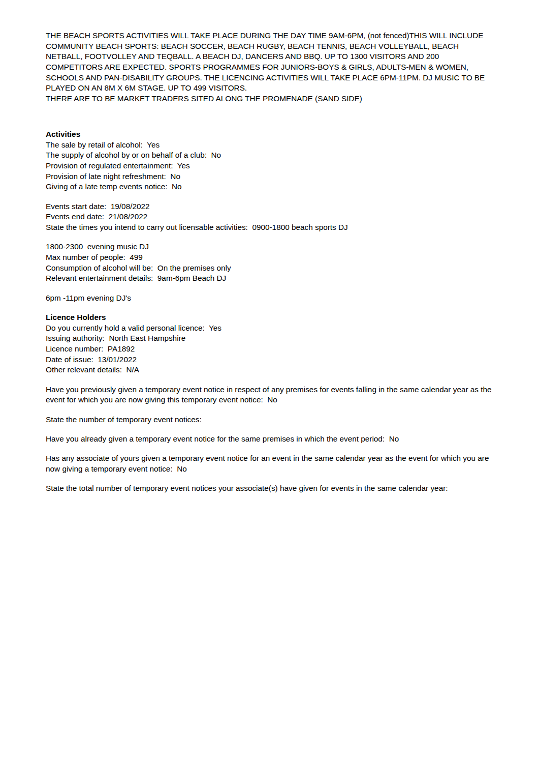THE BEACH SPORTS ACTIVITIES WILL TAKE PLACE DURING THE DAY TIME 9AM-6PM, (not fenced)THIS WILL INCLUDE COMMUNITY BEACH SPORTS: BEACH SOCCER, BEACH RUGBY, BEACH TENNIS, BEACH VOLLEYBALL, BEACH NETBALL, FOOTVOLLEY AND TEQBALL. A BEACH DJ, DANCERS AND BBQ. UP TO 1300 VISITORS AND 200 COMPETITORS ARE EXPECTED. SPORTS PROGRAMMES FOR JUNIORS-BOYS & GIRLS, ADULTS-MEN & WOMEN, SCHOOLS AND PAN-DISABILITY GROUPS. THE LICENCING ACTIVITIES WILL TAKE PLACE 6PM-11PM. DJ MUSIC TO BE PLAYED ON AN 8M X 6M STAGE. UP TO 499 VISITORS.
THERE ARE TO BE MARKET TRADERS SITED ALONG THE PROMENADE (SAND SIDE)
Activities
The sale by retail of alcohol: Yes
The supply of alcohol by or on behalf of a club: No
Provision of regulated entertainment: Yes
Provision of late night refreshment: No
Giving of a late temp events notice: No
Events start date: 19/08/2022
Events end date: 21/08/2022
State the times you intend to carry out licensable activities: 0900-1800 beach sports DJ
1800-2300 evening music DJ
Max number of people: 499
Consumption of alcohol will be: On the premises only
Relevant entertainment details: 9am-6pm Beach DJ
6pm -11pm evening DJ's
Licence Holders
Do you currently hold a valid personal licence: Yes
Issuing authority: North East Hampshire
Licence number: PA1892
Date of issue: 13/01/2022
Other relevant details: N/A
Have you previously given a temporary event notice in respect of any premises for events falling in the same calendar year as the event for which you are now giving this temporary event notice: No
State the number of temporary event notices:
Have you already given a temporary event notice for the same premises in which the event period: No
Has any associate of yours given a temporary event notice for an event in the same calendar year as the event for which you are now giving a temporary event notice: No
State the total number of temporary event notices your associate(s) have given for events in the same calendar year: